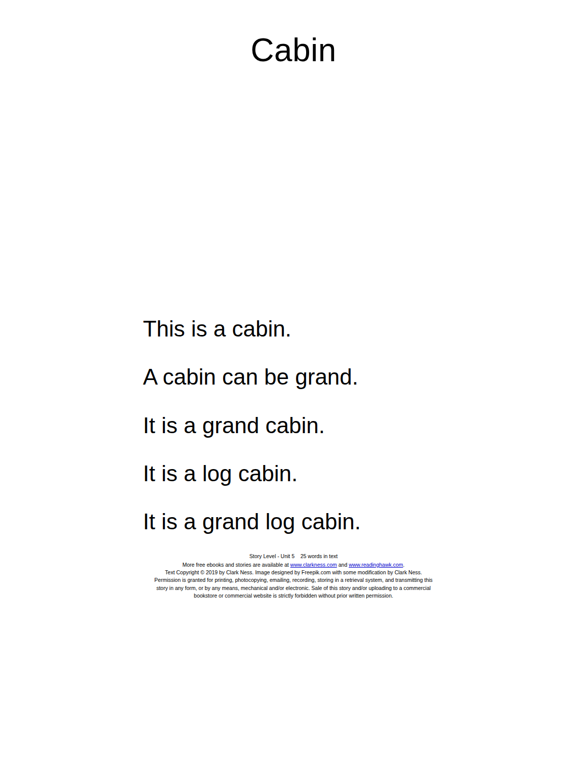Cabin
This is a cabin.
A cabin can be grand.
It is a grand cabin.
It is a log cabin.
It is a grand log cabin.
Story Level - Unit 5 25 words in text
More free ebooks and stories are available at www.clarkness.com and www.readinghawk.com.
Text Copyright © 2019 by Clark Ness. Image designed by Freepik.com with some modification by Clark Ness.
Permission is granted for printing, photocopying, emailing, recording, storing in a retrieval system, and transmitting this
story in any form, or by any means, mechanical and/or electronic. Sale of this story and/or uploading to a commercial
bookstore or commercial website is strictly forbidden without prior written permission.